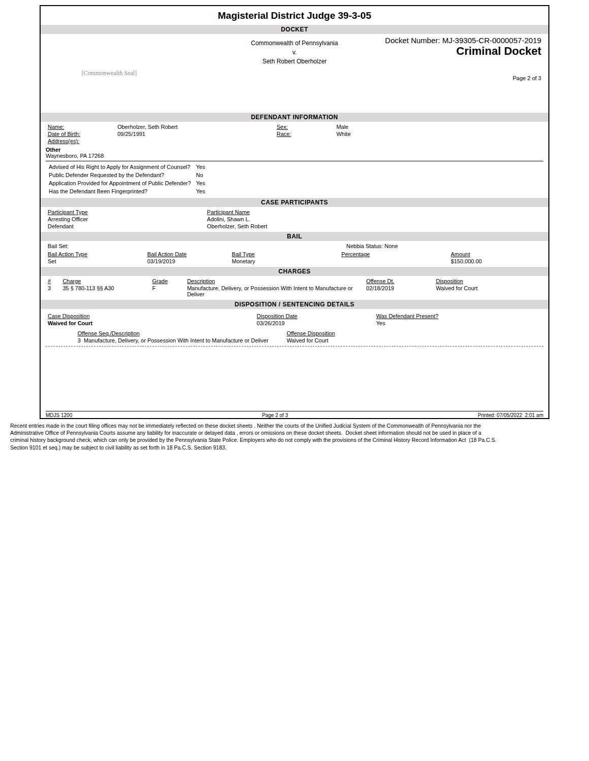Magisterial District Judge 39-3-05
DOCKET
Docket Number: MJ-39305-CR-0000057-2019
Criminal Docket
Commonwealth of Pennsylvania
v.
Seth Robert Oberholzer
Page 2 of 3
DEFENDANT INFORMATION
| Name: | Oberholzer, Seth Robert | Sex: | Male |
| Date of Birth: | 09/25/1991 | Race: | White |
| Address(es): | | | |
Other
Waynesboro, PA 17268
| Advised of His Right to Apply for Assignment of Counsel? | Yes | |
| Public Defender Requested by the Defendant? | No | |
| Application Provided for Appointment of Public Defender? | Yes | |
| Has the Defendant Been Fingerprinted? | Yes | |
CASE PARTICIPANTS
| Participant Type | Participant Name |
| Arresting Officer | Adolini, Shawn L. |
| Defendant | Oberholzer, Seth Robert |
BAIL
| Bail Set: | Nebbia Status: None |
| Bail Action Type | Bail Action Date | Bail Type | Percentage | Amount |
| --- | --- | --- | --- | --- |
| Set | 03/19/2019 | Monetary | | $150,000.00 |
CHARGES
| # | Charge | Grade | Description | Offense Dt. | Disposition |
| --- | --- | --- | --- | --- | --- |
| 3 | 35 § 780-113 §§ A30 | F | Manufacture, Delivery, or Possession With Intent to Manufacture or Deliver | 02/18/2019 | Waived for Court |
DISPOSITION / SENTENCING DETAILS
| Case Disposition | Disposition Date | Was Defendant Present? |
| Waived for Court | 03/26/2019 | Yes |
| | Offense Seq./Description | Offense Disposition |
| | 3 Manufacture, Delivery, or Possession With Intent to Manufacture or Deliver | Waived for Court |
MDJS 1200
Page 2 of 3
Printed: 07/05/2022 2:01 am
Recent entries made in the court filing offices may not be immediately reflected on these docket sheets . Neither the courts of the Unified Judicial System of the Commonwealth of Pennsylvania nor the Administrative Office of Pennsylvania Courts assume any liability for inaccurate or delayed data , errors or omissions on these docket sheets. Docket sheet information should not be used in place of a criminal history background check, which can only be provided by the Pennsylvania State Police. Employers who do not comply with the provisions of the Criminal History Record Information Act (18 Pa.C.S. Section 9101 et seq.) may be subject to civil liability as set forth in 18 Pa.C.S. Section 9183.